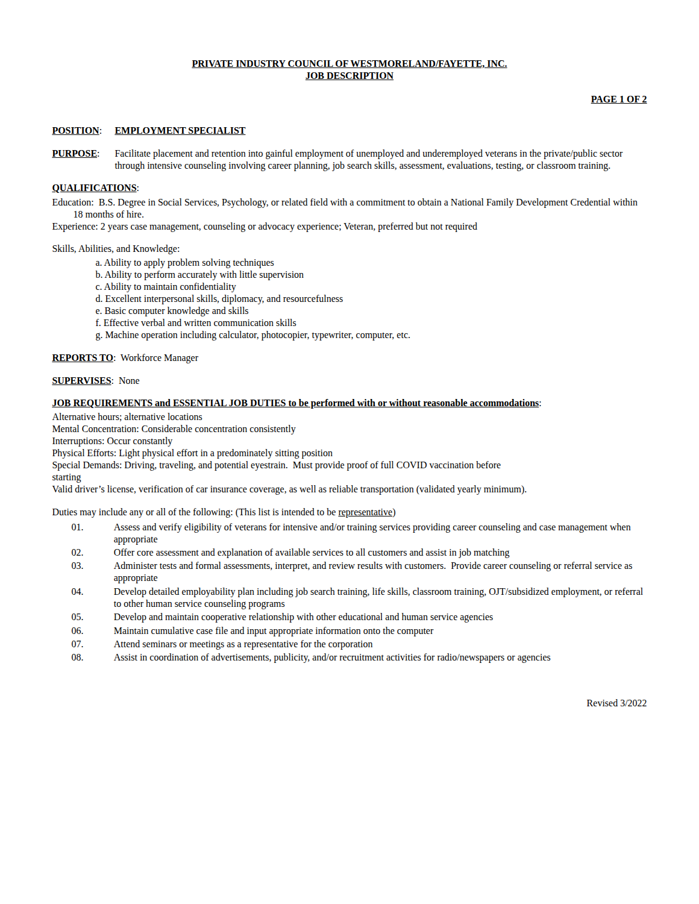PRIVATE INDUSTRY COUNCIL OF WESTMORELAND/FAYETTE, INC.
JOB DESCRIPTION
PAGE 1 OF 2
| POSITION : | EMPLOYMENT SPECIALIST |
| PURPOSE : | Facilitate placement and retention into gainful employment of unemployed and underemployed veterans in the private/public sector through intensive counseling involving career planning, job search skills, assessment, evaluations, testing, or classroom training. |
QUALIFICATIONS:
Education: B.S. Degree in Social Services, Psychology, or related field with a commitment to obtain a National Family Development Credential within 18 months of hire.
Experience: 2 years case management, counseling or advocacy experience; Veteran, preferred but not required
Skills, Abilities, and Knowledge:
a. Ability to apply problem solving techniques
b. Ability to perform accurately with little supervision
c. Ability to maintain confidentiality
d. Excellent interpersonal skills, diplomacy, and resourcefulness
e. Basic computer knowledge and skills
f. Effective verbal and written communication skills
g. Machine operation including calculator, photocopier, typewriter, computer, etc.
REPORTS TO: Workforce Manager
SUPERVISES: None
JOB REQUIREMENTS and ESSENTIAL JOB DUTIES to be performed with or without reasonable accommodations:
Alternative hours; alternative locations
Mental Concentration: Considerable concentration consistently
Interruptions: Occur constantly
Physical Efforts: Light physical effort in a predominately sitting position
Special Demands: Driving, traveling, and potential eyestrain. Must provide proof of full COVID vaccination before
starting
Valid driver’s license, verification of car insurance coverage, as well as reliable transportation (validated yearly minimum).
Duties may include any or all of the following: (This list is intended to be representative)
01. Assess and verify eligibility of veterans for intensive and/or training services providing career counseling and case management when appropriate
02. Offer core assessment and explanation of available services to all customers and assist in job matching
03. Administer tests and formal assessments, interpret, and review results with customers. Provide career counseling or referral service as appropriate
04. Develop detailed employability plan including job search training, life skills, classroom training, OJT/subsidized employment, or referral to other human service counseling programs
05. Develop and maintain cooperative relationship with other educational and human service agencies
06. Maintain cumulative case file and input appropriate information onto the computer
07. Attend seminars or meetings as a representative for the corporation
08. Assist in coordination of advertisements, publicity, and/or recruitment activities for radio/newspapers or agencies
Revised 3/2022